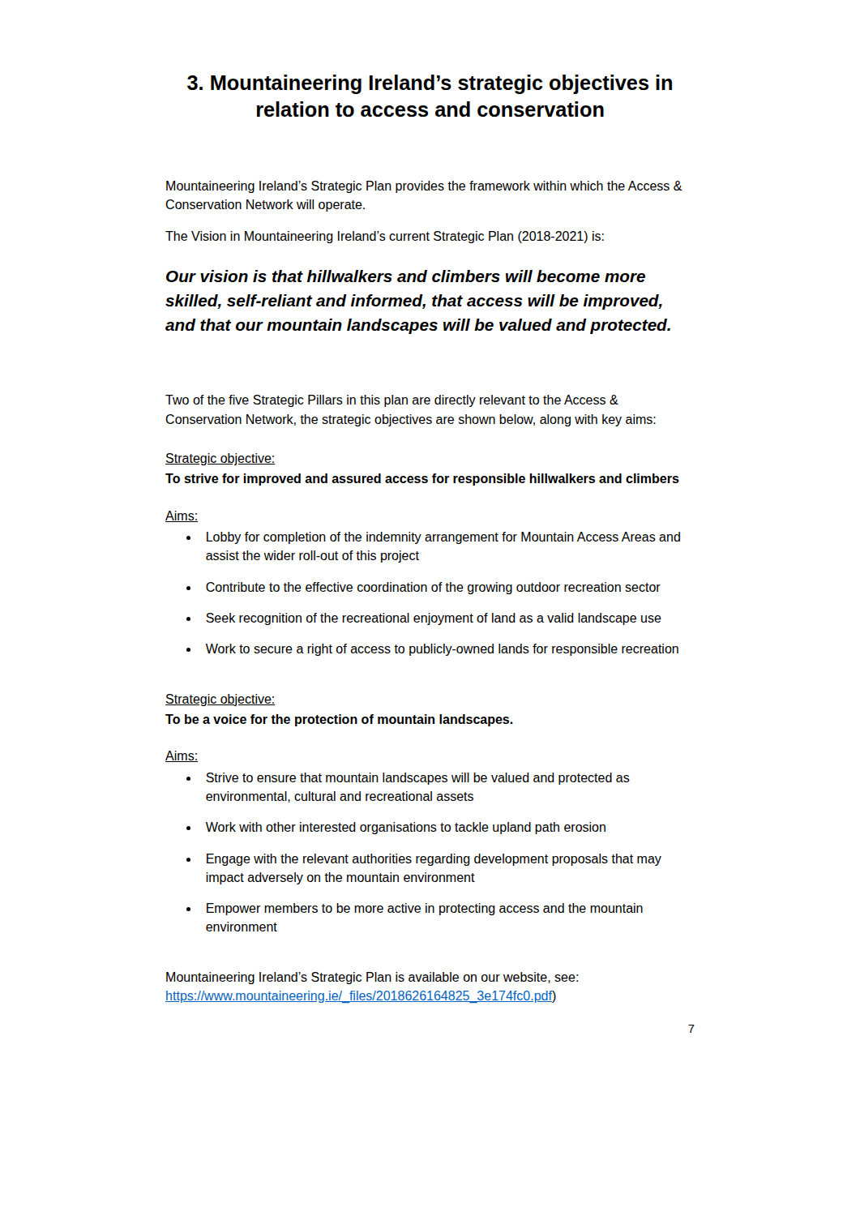3. Mountaineering Ireland’s strategic objectives in relation to access and conservation
Mountaineering Ireland’s Strategic Plan provides the framework within which the Access & Conservation Network will operate.
The Vision in Mountaineering Ireland’s current Strategic Plan (2018-2021) is:
Our vision is that hillwalkers and climbers will become more skilled, self-reliant and informed, that access will be improved, and that our mountain landscapes will be valued and protected.
Two of the five Strategic Pillars in this plan are directly relevant to the Access & Conservation Network, the strategic objectives are shown below, along with key aims:
Strategic objective:
To strive for improved and assured access for responsible hillwalkers and climbers
Aims:
Lobby for completion of the indemnity arrangement for Mountain Access Areas and assist the wider roll-out of this project
Contribute to the effective coordination of the growing outdoor recreation sector
Seek recognition of the recreational enjoyment of land as a valid landscape use
Work to secure a right of access to publicly-owned lands for responsible recreation
Strategic objective:
To be a voice for the protection of mountain landscapes.
Aims:
Strive to ensure that mountain landscapes will be valued and protected as environmental, cultural and recreational assets
Work with other interested organisations to tackle upland path erosion
Engage with the relevant authorities regarding development proposals that may impact adversely on the mountain environment
Empower members to be more active in protecting access and the mountain environment
Mountaineering Ireland’s Strategic Plan is available on our website, see:
https://www.mountaineering.ie/_files/2018626164825_3e174fc0.pdf)
7